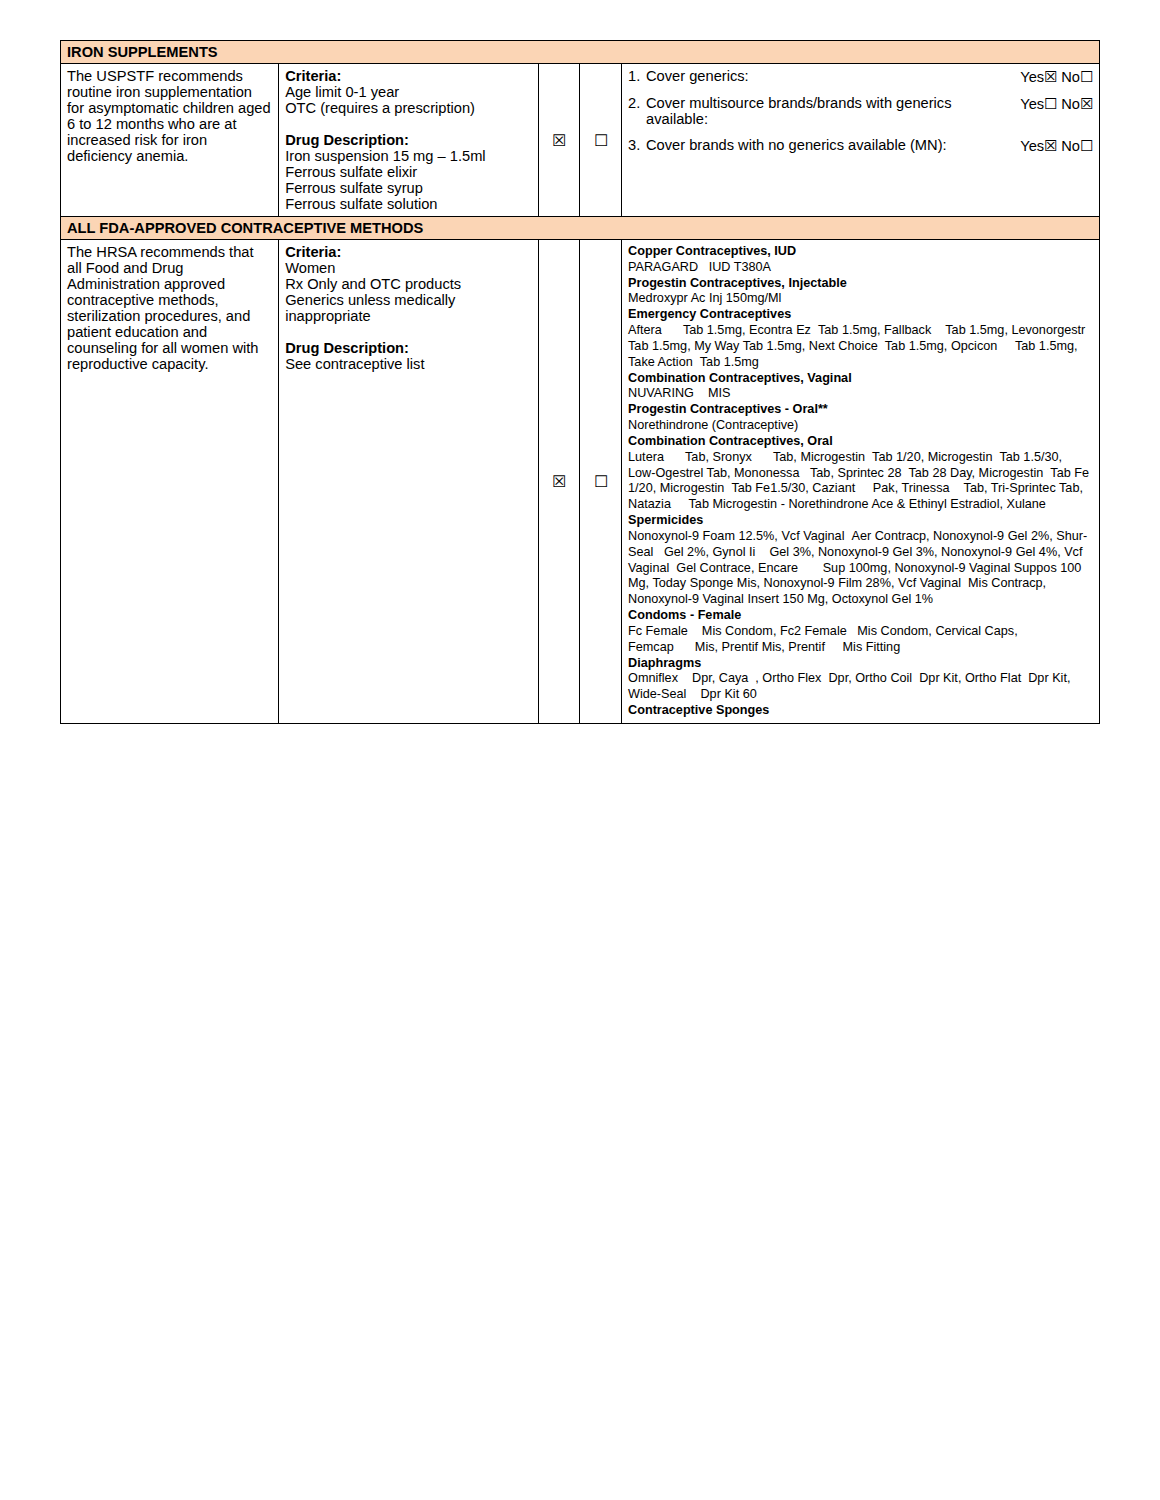| IRON SUPPLEMENTS |
| The USPSTF recommends routine iron supplementation for asymptomatic children aged 6 to 12 months who are at increased risk for iron deficiency anemia. | Criteria: Age limit 0-1 year OTC (requires a prescription) Drug Description: Iron suspension 15 mg – 1.5ml Ferrous sulfate elixir Ferrous sulfate syrup Ferrous sulfate solution | ☒ | ☐ | 1. Cover generics: Yes☒ No☐ 2. Cover multisource brands/brands with generics available: Yes☐ No☒ 3. Cover brands with no generics available (MN): Yes☒ No☐ |
| ALL FDA-APPROVED CONTRACEPTIVE METHODS |
| The HRSA recommends that all Food and Drug Administration approved contraceptive methods, sterilization procedures, and patient education and counseling for all women with reproductive capacity. | Criteria: Women Rx Only and OTC products Generics unless medically inappropriate Drug Description: See contraceptive list | ☒ | ☐ | Copper Contraceptives, IUD PARAGARD IUD T380A Progestin Contraceptives, Injectable Medroxypr Ac Inj 150mg/Ml Emergency Contraceptives Aftera Tab 1.5mg, Econtra Ez Tab 1.5mg, Fallback Tab 1.5mg, Levonorgestr Tab 1.5mg, My Way Tab 1.5mg, Next Choice Tab 1.5mg, Opcicon Tab 1.5mg, Take Action Tab 1.5mg Combination Contraceptives, Vaginal NUVARING MIS Progestin Contraceptives - Oral** Norethindrone (Contraceptive) Combination Contraceptives, Oral Lutera Tab, Sronyx Tab, Microgestin Tab 1/20, Microgestin Tab 1.5/30, Low-Ogestrel Tab, Mononessa Tab, Sprintec 28 Tab 28 Day, Microgestin Tab Fe 1/20, Microgestin Tab Fe1.5/30, Caziant Pak, Trinessa Tab, Tri-Sprintec Tab, Natazia Tab Microgestin - Norethindrone Ace & Ethinyl Estradiol, Xulane Spermicides Nonoxynol-9 Foam 12.5%, Vcf Vaginal Aer Contracp, Nonoxynol-9 Gel 2%, Shur-Seal Gel 2%, Gynol Ii Gel 3%, Nonoxynol-9 Gel 3%, Nonoxynol-9 Gel 4%, Vcf Vaginal Gel Contrace, Encare Sup 100mg, Nonoxynol-9 Vaginal Suppos 100 Mg, Today Sponge Mis, Nonoxynol-9 Film 28%, Vcf Vaginal Mis Contracp, Nonoxynol-9 Vaginal Insert 150 Mg, Octoxynol Gel 1% Condoms - Female Fc Female Mis Condom, Fc2 Female Mis Condom, Cervical Caps, Femcap Mis, Prentif Mis, Prentif Mis Fitting Diaphragms Omniflex Dpr, Caya , Ortho Flex Dpr, Ortho Coil Dpr Kit, Ortho Flat Dpr Kit, Wide-Seal Dpr Kit 60 Contraceptive Sponges |